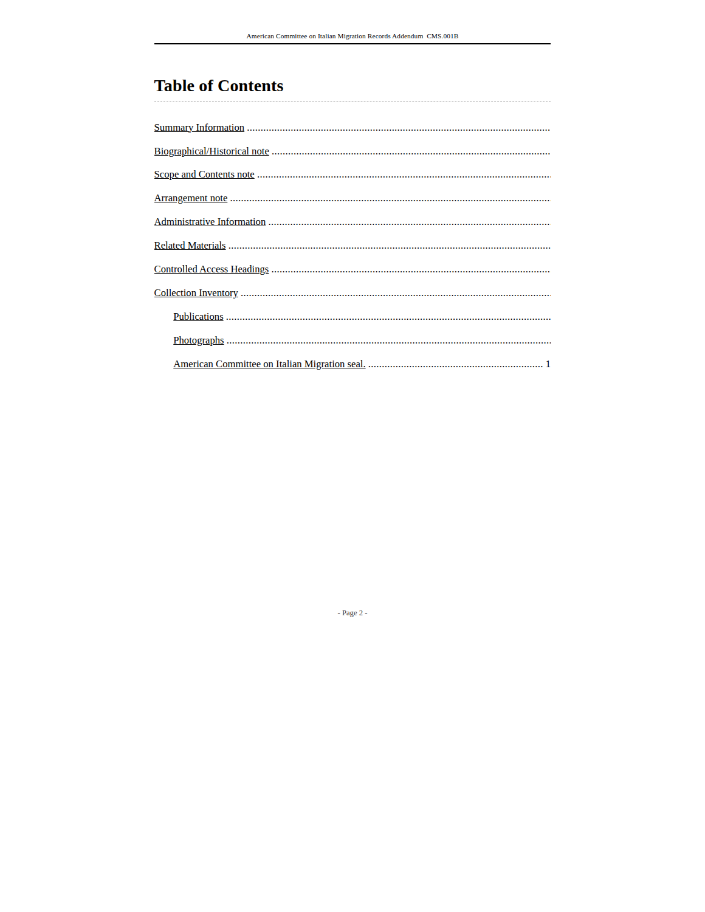American Committee on Italian Migration Records Addendum CMS.001B
Table of Contents
Summary Information .................................................................................................................................. 3
Biographical/Historical note ................................................................................................................. 4
Scope and Contents note .................................................................................................................... 4
Arrangement note ............................................................................................................................. 5
Administrative Information .............................................................................................................. 6
Related Materials .............................................................................................................................. 6
Controlled Access Headings ............................................................................................................... 7
Collection Inventory ......................................................................................................................... 8
Publications ............................................................................................................................. 8
Photographs ............................................................................................................................. 8
American Committee on Italian Migration seal. ................................................................ 16
- Page 2 -